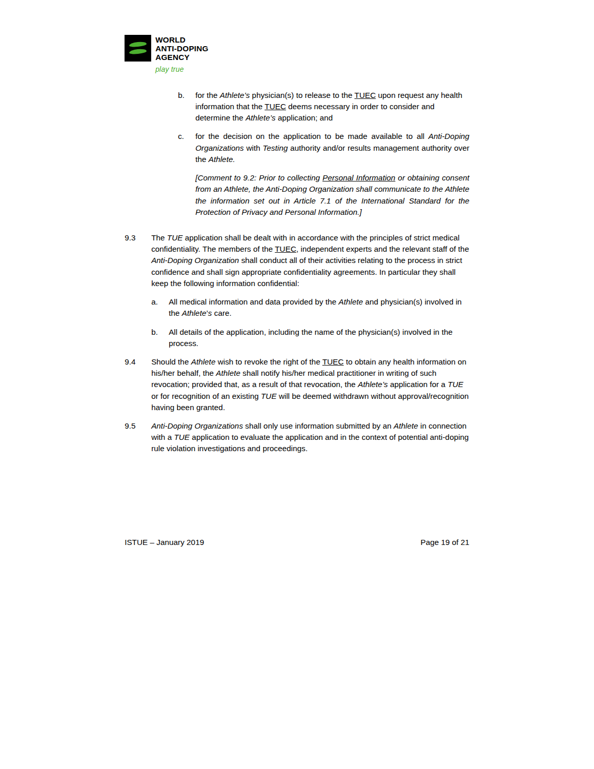WORLD
ANTI-DOPING
AGENCY
play true
b.
for the Athlete’s physician(s) to release to the TUEC upon request any health information that the TUEC deems necessary in order to consider and determine the Athlete’s application; and
c.
for the decision on the application to be made available to all Anti-Doping Organizations with Testing authority and/or results management authority over the Athlete.
[Comment to 9.2: Prior to collecting Personal Information or obtaining consent from an Athlete, the Anti-Doping Organization shall communicate to the Athlete the information set out in Article 7.1 of the International Standard for the Protection of Privacy and Personal Information.]
9.3
The TUE application shall be dealt with in accordance with the principles of strict medical confidentiality. The members of the TUEC, independent experts and the relevant staff of the Anti-Doping Organization shall conduct all of their activities relating to the process in strict confidence and shall sign appropriate confidentiality agreements. In particular they shall keep the following information confidential:
a.
All medical information and data provided by the Athlete and physician(s) involved in the Athlete’s care.
b.
All details of the application, including the name of the physician(s) involved in the process.
9.4
Should the Athlete wish to revoke the right of the TUEC to obtain any health information on his/her behalf, the Athlete shall notify his/her medical practitioner in writing of such revocation; provided that, as a result of that revocation, the Athlete’s application for a TUE or for recognition of an existing TUE will be deemed withdrawn without approval/recognition having been granted.
9.5
Anti-Doping Organizations shall only use information submitted by an Athlete in connection with a TUE application to evaluate the application and in the context of potential anti-doping rule violation investigations and proceedings.
ISTUE – January 2019
Page 19 of 21